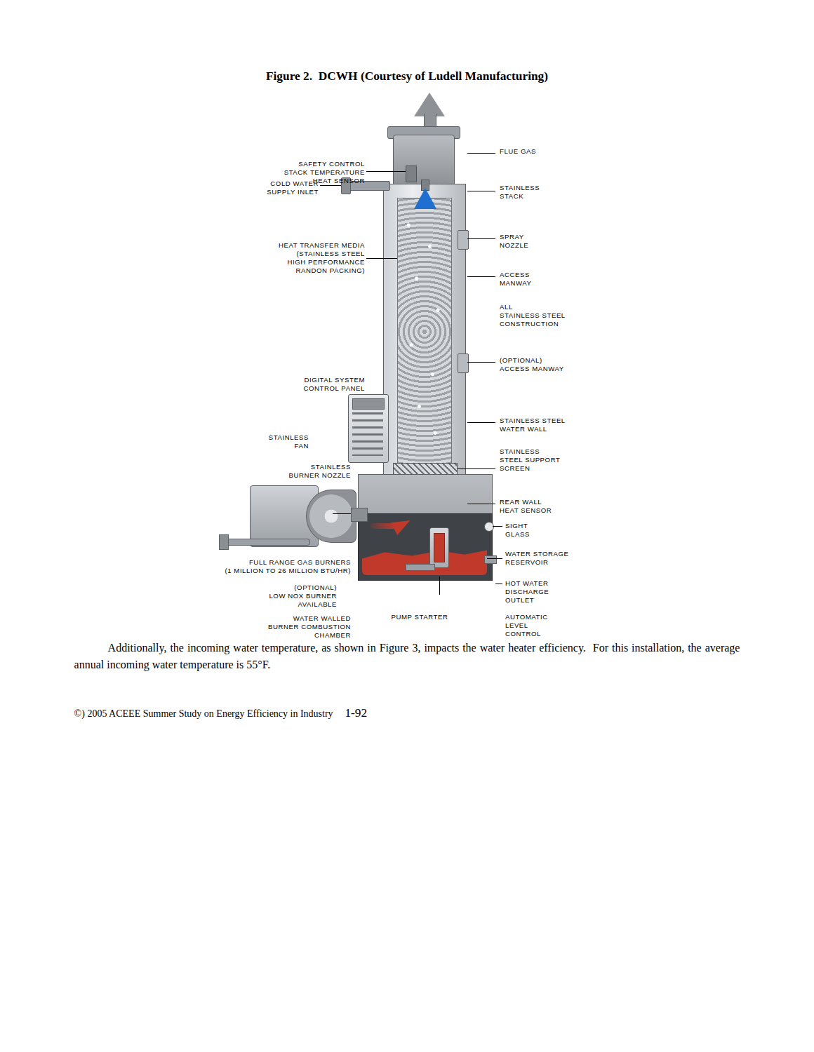Figure 2. DCWH (Courtesy of Ludell Manufacturing)
FLUE GAS
STAINLESS
STACK
SPRAY
NOZZLE
ACCESS
MANWAY
ALL
STAINLESS STEEL
CONSTRUCTION
(OPTIONAL)
ACCESS MANWAY
STAINLESS STEEL
WATER WALL
STAINLESS
STEEL SUPPORT
SCREEN
REAR WALL
HEAT SENSOR
SIGHT
GLASS
WATER STORAGE
RESERVOIR
HOT WATER
DISCHARGE
OUTLET
AUTOMATIC
LEVEL
CONTROL
SAFETY CONTROL
STACK TEMPERATURE
HEAT SENSOR
COLD WATER
SUPPLY INLET
HEAT TRANSFER MEDIA
(STAINLESS STEEL
HIGH PERFORMANCE
RANDON PACKING)
DIGITAL SYSTEM
CONTROL PANEL
STAINLESS
FAN
STAINLESS
BURNER NOZZLE
FULL RANGE GAS BURNERS
(1 MILLION TO 26 MILLION BTU/HR)
(OPTIONAL)
LOW NOX BURNER
AVAILABLE
WATER WALLED
BURNER COMBUSTION
CHAMBER
PUMP STARTER
Additionally, the incoming water temperature, as shown in Figure 3, impacts the water heater efficiency. For this installation, the average annual incoming water temperature is 55°F.
©) 2005 ACEEE Summer Study on Energy Efficiency in Industry 1-92